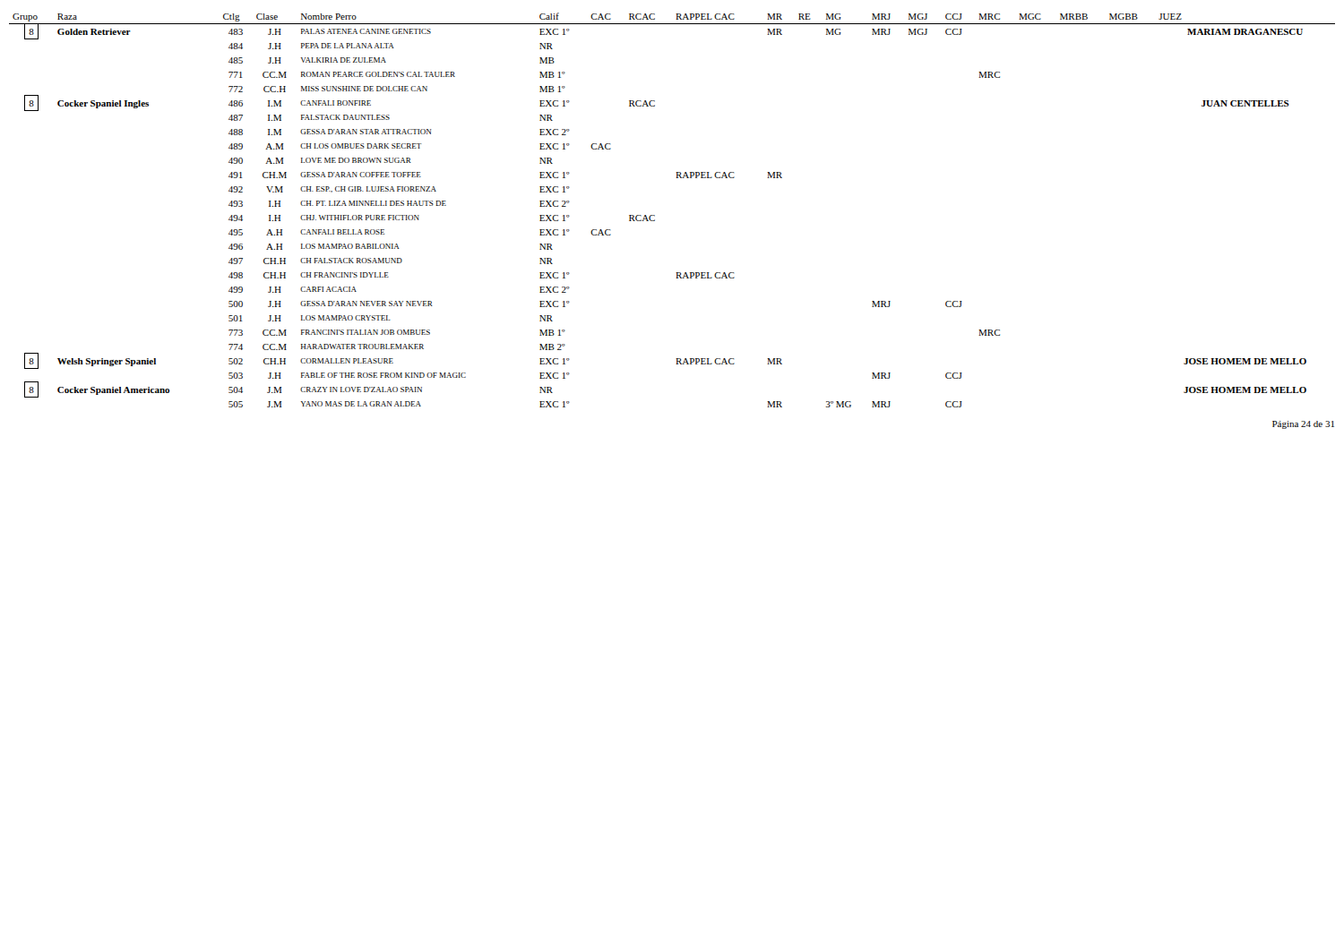| Grupo | Raza | Ctlg | Clase | Nombre Perro | Calif | CAC | RCAC | RAPPEL CAC | MR | RE | MG | MRJ | MGJ | CCJ | MRC | MGC | MRBB | MGBB | JUEZ |
| --- | --- | --- | --- | --- | --- | --- | --- | --- | --- | --- | --- | --- | --- | --- | --- | --- | --- | --- | --- |
| 8 | Golden Retriever | 483 | J.H | PALAS ATENEA CANINE GENETICS | EXC 1º | | | | MR | | MG | MRJ | MGJ | CCJ | | | | | MARIAM DRAGANESCU |
| | | 484 | J.H | PEPA DE LA PLANA ALTA | NR | | | | | | | | | | | | | | |
| | | 485 | J.H | VALKIRIA DE ZULEMA | MB | | | | | | | | | | | | | | |
| | | 771 | CC.M | ROMAN PEARCE GOLDEN'S CAL TAULER | MB 1º | | | | | | | | | | MRC | | | | |
| | | 772 | CC.H | MISS SUNSHINE DE DOLCHE CAN | MB 1º | | | | | | | | | | | | | | |
| 8 | Cocker Spaniel Ingles | 486 | I.M | CANFALI BONFIRE | EXC 1º | | RCAC | | | | | | | | | | | | JUAN CENTELLES |
| | | 487 | I.M | FALSTACK DAUNTLESS | NR | | | | | | | | | | | | | | |
| | | 488 | I.M | GESSA D'ARAN STAR ATTRACTION | EXC 2º | | | | | | | | | | | | | | |
| | | 489 | A.M | CH LOS OMBUES DARK SECRET | EXC 1º | CAC | | | | | | | | | | | | | |
| | | 490 | A.M | LOVE ME DO BROWN SUGAR | NR | | | | | | | | | | | | | | |
| | | 491 | CH.M | GESSA D'ARAN COFFEE TOFFEE | EXC 1º | | | RAPPEL CAC | MR | | | | | | | | | | |
| | | 492 | V.M | CH. ESP., CH GIB. LUJESA FIORENZA | EXC 1º | | | | | | | | | | | | | | |
| | | 493 | I.H | CH. PT. LIZA MINNELLI DES HAUTS DE | EXC 2º | | | | | | | | | | | | | | |
| | | 494 | I.H | CHJ. WITHIFLOR PURE FICTION | EXC 1º | | RCAC | | | | | | | | | | | | |
| | | 495 | A.H | CANFALI BELLA ROSE | EXC 1º | CAC | | | | | | | | | | | | | |
| | | 496 | A.H | LOS MAMPAO BABILONIA | NR | | | | | | | | | | | | | | |
| | | 497 | CH.H | CH FALSTACK ROSAMUND | NR | | | | | | | | | | | | | | |
| | | 498 | CH.H | CH FRANCINI'S IDYLLE | EXC 1º | | | RAPPEL CAC | | | | | | | | | | | |
| | | 499 | J.H | CARFI ACACIA | EXC 2º | | | | | | | | | | | | | | |
| | | 500 | J.H | GESSA D'ARAN NEVER SAY NEVER | EXC 1º | | | | | | | MRJ | | CCJ | | | | | |
| | | 501 | J.H | LOS MAMPAO CRYSTEL | NR | | | | | | | | | | | | | | |
| | | 773 | CC.M | FRANCINI'S ITALIAN JOB OMBUES | MB 1º | | | | | | | | | | MRC | | | | |
| | | 774 | CC.M | HARADWATER TROUBLEMAKER | MB 2º | | | | | | | | | | | | | | |
| 8 | Welsh Springer Spaniel | 502 | CH.H | CORMALLEN PLEASURE | EXC 1º | | | RAPPEL CAC | MR | | | | | | | | | | JOSE HOMEM DE MELLO |
| | | 503 | J.H | FABLE OF THE ROSE FROM KIND OF MAGIC | EXC 1º | | | | | | | MRJ | | CCJ | | | | | |
| 8 | Cocker Spaniel Americano | 504 | J.M | CRAZY IN LOVE D'ZALAO SPAIN | NR | | | | | | | | | | | | | | JOSE HOMEM DE MELLO |
| | | 505 | J.M | YANO MAS DE LA GRAN ALDEA | EXC 1º | | | | MR | | 3º MG | MRJ | | CCJ | | | | | |
Página 24 de 31